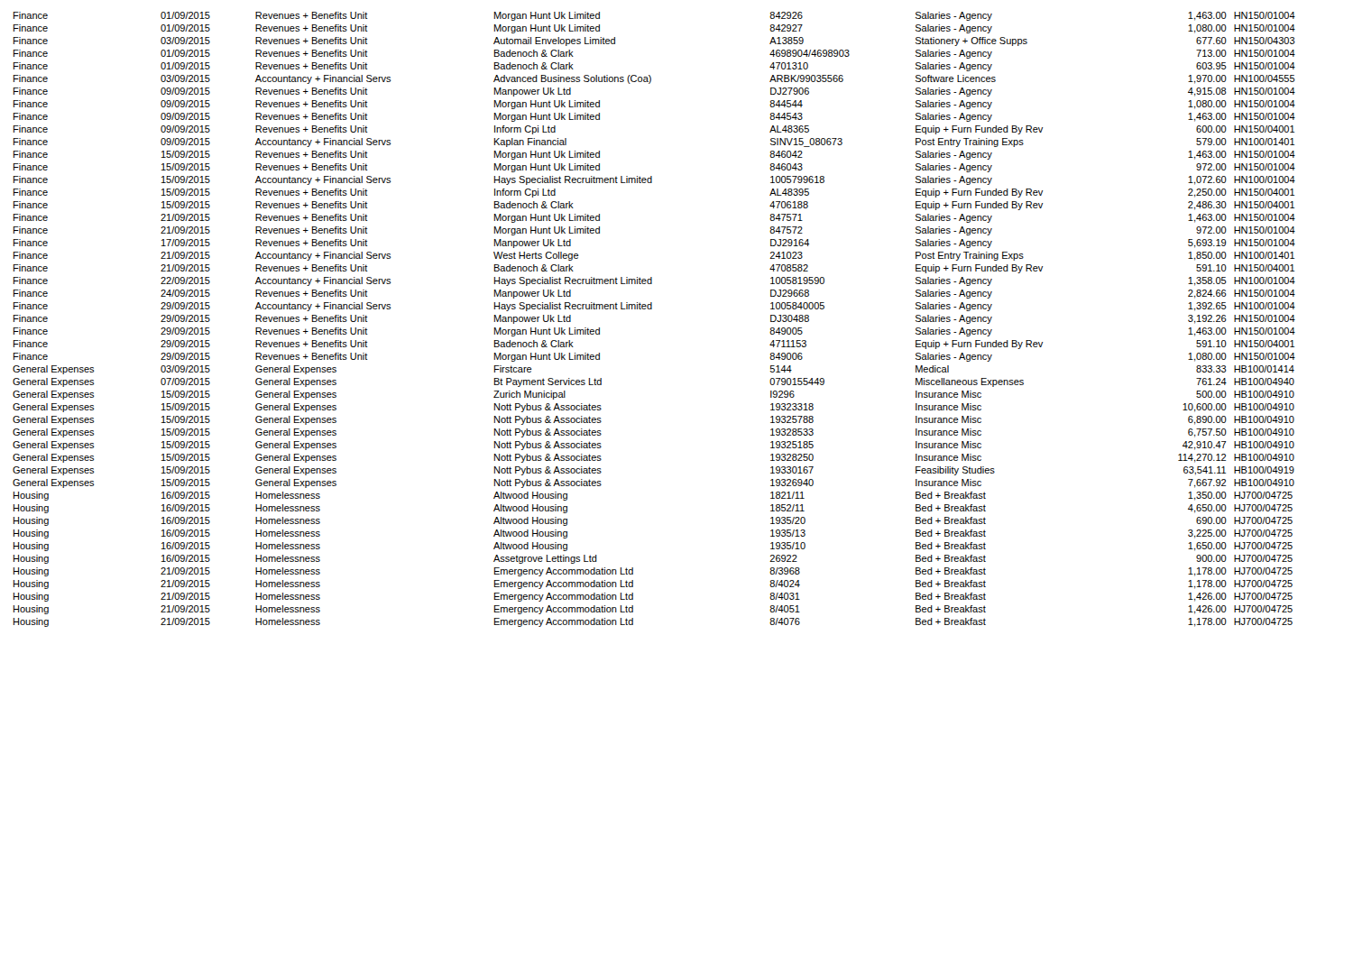| Finance | 01/09/2015 | Revenues + Benefits Unit | Morgan Hunt Uk Limited | 842926 | Salaries - Agency | 1,463.00 | HN150/01004 |
| Finance | 01/09/2015 | Revenues + Benefits Unit | Morgan Hunt Uk Limited | 842927 | Salaries - Agency | 1,080.00 | HN150/01004 |
| Finance | 03/09/2015 | Revenues + Benefits Unit | Automail Envelopes Limited | A13859 | Stationery + Office Supps | 677.60 | HN150/04303 |
| Finance | 01/09/2015 | Revenues + Benefits Unit | Badenoch & Clark | 4698904/4698903 | Salaries - Agency | 713.00 | HN150/01004 |
| Finance | 01/09/2015 | Revenues + Benefits Unit | Badenoch & Clark | 4701310 | Salaries - Agency | 603.95 | HN150/01004 |
| Finance | 03/09/2015 | Accountancy + Financial Servs | Advanced Business Solutions (Coa) | ARBK/99035566 | Software Licences | 1,970.00 | HN100/04555 |
| Finance | 09/09/2015 | Revenues + Benefits Unit | Manpower Uk Ltd | DJ27906 | Salaries - Agency | 4,915.08 | HN150/01004 |
| Finance | 09/09/2015 | Revenues + Benefits Unit | Morgan Hunt Uk Limited | 844544 | Salaries - Agency | 1,080.00 | HN150/01004 |
| Finance | 09/09/2015 | Revenues + Benefits Unit | Morgan Hunt Uk Limited | 844543 | Salaries - Agency | 1,463.00 | HN150/01004 |
| Finance | 09/09/2015 | Revenues + Benefits Unit | Inform Cpi Ltd | AL48365 | Equip + Furn Funded By Rev | 600.00 | HN150/04001 |
| Finance | 09/09/2015 | Accountancy + Financial Servs | Kaplan Financial | SINV15_080673 | Post Entry Training Exps | 579.00 | HN100/01401 |
| Finance | 15/09/2015 | Revenues + Benefits Unit | Morgan Hunt Uk Limited | 846042 | Salaries - Agency | 1,463.00 | HN150/01004 |
| Finance | 15/09/2015 | Revenues + Benefits Unit | Morgan Hunt Uk Limited | 846043 | Salaries - Agency | 972.00 | HN150/01004 |
| Finance | 15/09/2015 | Accountancy + Financial Servs | Hays Specialist Recruitment Limited | 1005799618 | Salaries - Agency | 1,072.60 | HN100/01004 |
| Finance | 15/09/2015 | Revenues + Benefits Unit | Inform Cpi Ltd | AL48395 | Equip + Furn Funded By Rev | 2,250.00 | HN150/04001 |
| Finance | 15/09/2015 | Revenues + Benefits Unit | Badenoch & Clark | 4706188 | Equip + Furn Funded By Rev | 2,486.30 | HN150/04001 |
| Finance | 21/09/2015 | Revenues + Benefits Unit | Morgan Hunt Uk Limited | 847571 | Salaries - Agency | 1,463.00 | HN150/01004 |
| Finance | 21/09/2015 | Revenues + Benefits Unit | Morgan Hunt Uk Limited | 847572 | Salaries - Agency | 972.00 | HN150/01004 |
| Finance | 17/09/2015 | Revenues + Benefits Unit | Manpower Uk Ltd | DJ29164 | Salaries - Agency | 5,693.19 | HN150/01004 |
| Finance | 21/09/2015 | Accountancy + Financial Servs | West Herts College | 241023 | Post Entry Training Exps | 1,850.00 | HN100/01401 |
| Finance | 21/09/2015 | Revenues + Benefits Unit | Badenoch & Clark | 4708582 | Equip + Furn Funded By Rev | 591.10 | HN150/04001 |
| Finance | 22/09/2015 | Accountancy + Financial Servs | Hays Specialist Recruitment Limited | 1005819590 | Salaries - Agency | 1,358.05 | HN100/01004 |
| Finance | 24/09/2015 | Revenues + Benefits Unit | Manpower Uk Ltd | DJ29668 | Salaries - Agency | 2,824.66 | HN150/01004 |
| Finance | 29/09/2015 | Accountancy + Financial Servs | Hays Specialist Recruitment Limited | 1005840005 | Salaries - Agency | 1,392.65 | HN100/01004 |
| Finance | 29/09/2015 | Revenues + Benefits Unit | Manpower Uk Ltd | DJ30488 | Salaries - Agency | 3,192.26 | HN150/01004 |
| Finance | 29/09/2015 | Revenues + Benefits Unit | Morgan Hunt Uk Limited | 849005 | Salaries - Agency | 1,463.00 | HN150/01004 |
| Finance | 29/09/2015 | Revenues + Benefits Unit | Badenoch & Clark | 4711153 | Equip + Furn Funded By Rev | 591.10 | HN150/04001 |
| Finance | 29/09/2015 | Revenues + Benefits Unit | Morgan Hunt Uk Limited | 849006 | Salaries - Agency | 1,080.00 | HN150/01004 |
| General Expenses | 03/09/2015 | General Expenses | Firstcare | 5144 | Medical | 833.33 | HB100/01414 |
| General Expenses | 07/09/2015 | General Expenses | Bt Payment Services Ltd | 0790155449 | Miscellaneous Expenses | 761.24 | HB100/04940 |
| General Expenses | 15/09/2015 | General Expenses | Zurich Municipal | I9296 | Insurance Misc | 500.00 | HB100/04910 |
| General Expenses | 15/09/2015 | General Expenses | Nott Pybus & Associates | 19323318 | Insurance Misc | 10,600.00 | HB100/04910 |
| General Expenses | 15/09/2015 | General Expenses | Nott Pybus & Associates | 19325788 | Insurance Misc | 6,890.00 | HB100/04910 |
| General Expenses | 15/09/2015 | General Expenses | Nott Pybus & Associates | 19328533 | Insurance Misc | 6,757.50 | HB100/04910 |
| General Expenses | 15/09/2015 | General Expenses | Nott Pybus & Associates | 19325185 | Insurance Misc | 42,910.47 | HB100/04910 |
| General Expenses | 15/09/2015 | General Expenses | Nott Pybus & Associates | 19328250 | Insurance Misc | 114,270.12 | HB100/04910 |
| General Expenses | 15/09/2015 | General Expenses | Nott Pybus & Associates | 19330167 | Feasibility Studies | 63,541.11 | HB100/04919 |
| General Expenses | 15/09/2015 | General Expenses | Nott Pybus & Associates | 19326940 | Insurance Misc | 7,667.92 | HB100/04910 |
| Housing | 16/09/2015 | Homelessness | Altwood Housing | 1821/11 | Bed + Breakfast | 1,350.00 | HJ700/04725 |
| Housing | 16/09/2015 | Homelessness | Altwood Housing | 1852/11 | Bed + Breakfast | 4,650.00 | HJ700/04725 |
| Housing | 16/09/2015 | Homelessness | Altwood Housing | 1935/20 | Bed + Breakfast | 690.00 | HJ700/04725 |
| Housing | 16/09/2015 | Homelessness | Altwood Housing | 1935/13 | Bed + Breakfast | 3,225.00 | HJ700/04725 |
| Housing | 16/09/2015 | Homelessness | Altwood Housing | 1935/10 | Bed + Breakfast | 1,650.00 | HJ700/04725 |
| Housing | 16/09/2015 | Homelessness | Assetgrove Lettings Ltd | 26922 | Bed + Breakfast | 900.00 | HJ700/04725 |
| Housing | 21/09/2015 | Homelessness | Emergency Accommodation Ltd | 8/3968 | Bed + Breakfast | 1,178.00 | HJ700/04725 |
| Housing | 21/09/2015 | Homelessness | Emergency Accommodation Ltd | 8/4024 | Bed + Breakfast | 1,178.00 | HJ700/04725 |
| Housing | 21/09/2015 | Homelessness | Emergency Accommodation Ltd | 8/4031 | Bed + Breakfast | 1,426.00 | HJ700/04725 |
| Housing | 21/09/2015 | Homelessness | Emergency Accommodation Ltd | 8/4051 | Bed + Breakfast | 1,426.00 | HJ700/04725 |
| Housing | 21/09/2015 | Homelessness | Emergency Accommodation Ltd | 8/4076 | Bed + Breakfast | 1,178.00 | HJ700/04725 |